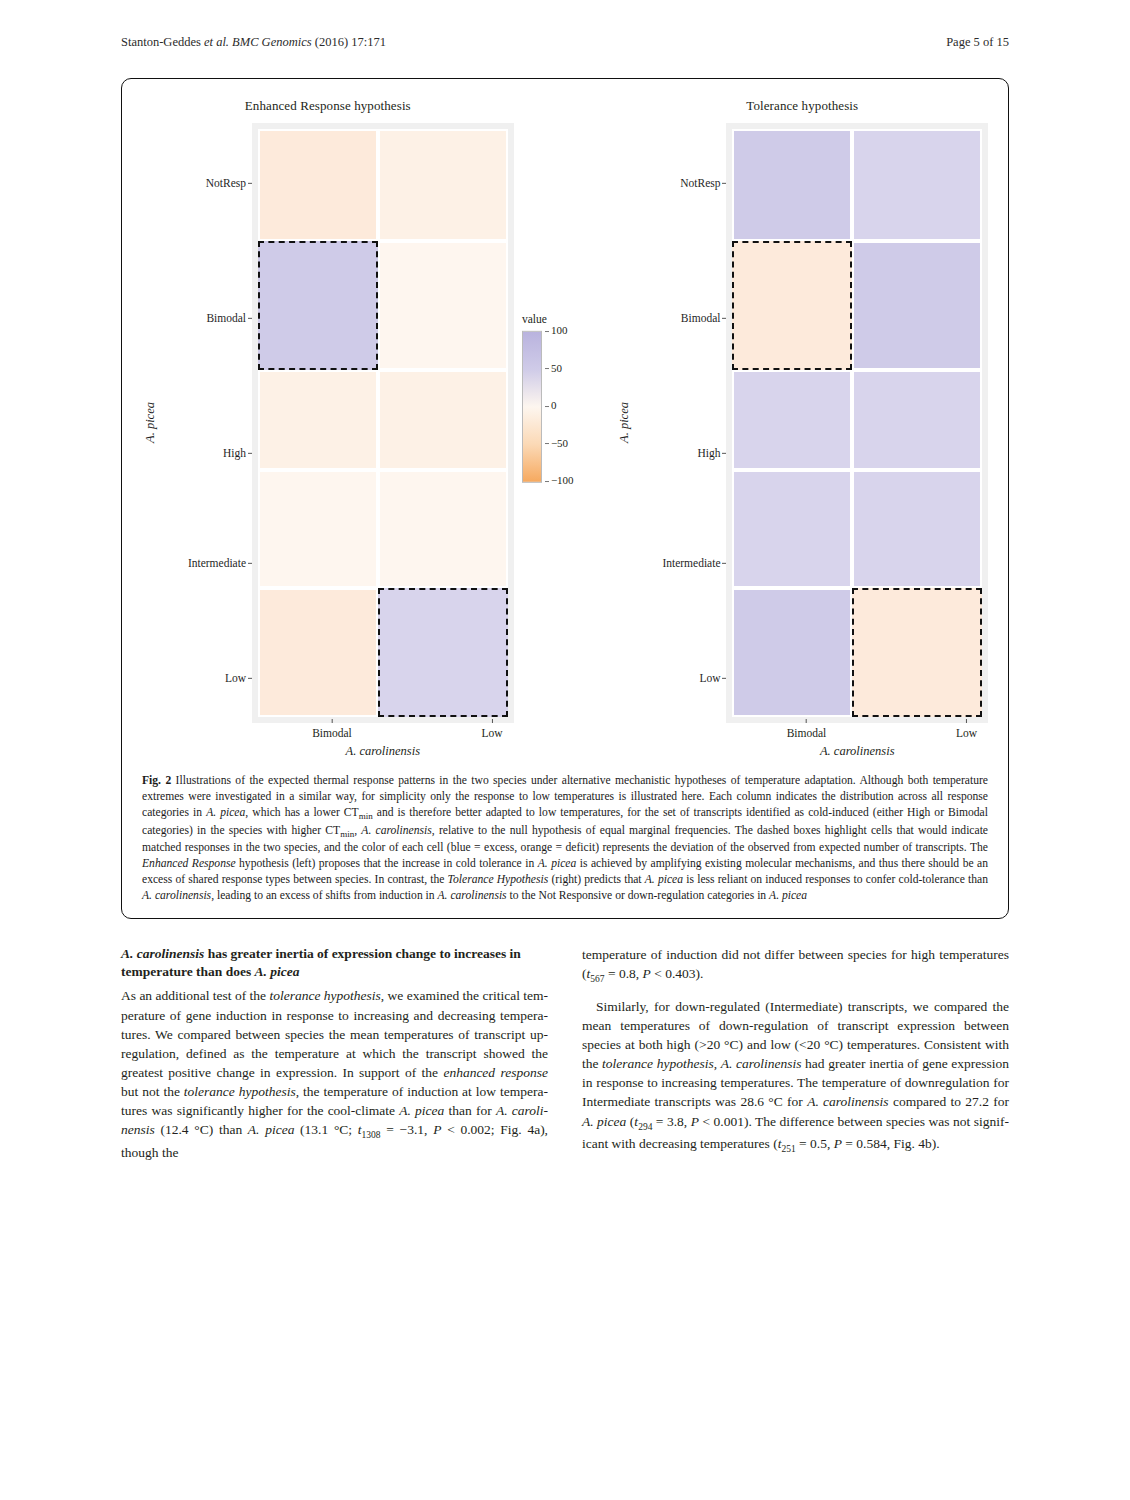Stanton-Geddes et al. BMC Genomics (2016) 17:171
Page 5 of 15
Enhanced Response hypothesis
A. picea
NotResp
Bimodal
High
Intermediate
Low
Bimodal
Low
A. carolinensis
value
100 50 0 −50 −100
Tolerance hypothesis
A. picea
NotResp
Bimodal
High
Intermediate
Low
Bimodal
Low
A. carolinensis
Fig. 2 Illustrations of the expected thermal response patterns in the two species under alternative mechanistic hypotheses of temperature adaptation. Although both temperature extremes were investigated in a similar way, for simplicity only the response to low temperatures is illustrated here. Each column indicates the distribution across all response categories in A. picea, which has a lower CTmin and is therefore better adapted to low temperatures, for the set of transcripts identified as cold-induced (either High or Bimodal categories) in the species with higher CTmin, A. carolinensis, relative to the null hypothesis of equal marginal frequencies. The dashed boxes highlight cells that would indicate matched responses in the two species, and the color of each cell (blue = excess, orange = deficit) represents the deviation of the observed from expected number of transcripts. The Enhanced Response hypothesis (left) proposes that the increase in cold tolerance in A. picea is achieved by amplifying existing molecular mechanisms, and thus there should be an excess of shared response types between species. In contrast, the Tolerance Hypothesis (right) predicts that A. picea is less reliant on induced responses to confer cold-tolerance than A. carolinensis, leading to an excess of shifts from induction in A. carolinensis to the Not Responsive or down-regulation categories in A. picea
A. carolinensis has greater inertia of expression change to increases in temperature than does A. picea
As an additional test of the tolerance hypothesis, we examined the critical temperature of gene induction in response to increasing and decreasing temperatures. We compared between species the mean temperatures of transcript upregulation, defined as the temperature at which the transcript showed the greatest positive change in expression. In support of the enhanced response but not the tolerance hypothesis, the temperature of induction at low temperatures was significantly higher for the cool-climate A. picea than for A. carolinensis (12.4 °C) than A. picea (13.1 °C; t1308 = −3.1, P < 0.002; Fig. 4a), though the
temperature of induction did not differ between species for high temperatures (t567 = 0.8, P < 0.403).
Similarly, for down-regulated (Intermediate) transcripts, we compared the mean temperatures of down-regulation of transcript expression between species at both high (>20 °C) and low (<20 °C) temperatures. Consistent with the tolerance hypothesis, A. carolinensis had greater inertia of gene expression in response to increasing temperatures. The temperature of downregulation for Intermediate transcripts was 28.6 °C for A. carolinensis compared to 27.2 for A. picea (t294 = 3.8, P < 0.001). The difference between species was not significant with decreasing temperatures (t251 = 0.5, P = 0.584, Fig. 4b).